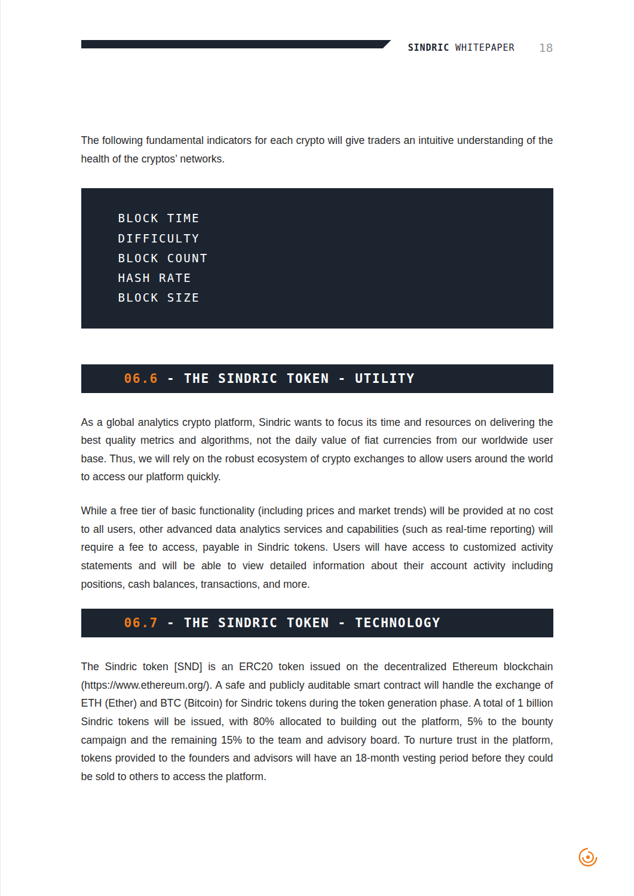SINDRIC WHITEPAPER
18
The following fundamental indicators for each crypto will give traders an intuitive understanding of the health of the cryptos’ networks.
Block Time
Difficulty
Block Count
Hash Rate
Block Size
06.6 - The Sindric Token - Utility
As a global analytics crypto platform, Sindric wants to focus its time and resources on delivering the best quality metrics and algorithms, not the daily value of fiat currencies from our worldwide user base. Thus, we will rely on the robust ecosystem of crypto exchanges to allow users around the world to access our platform quickly.
While a free tier of basic functionality (including prices and market trends) will be provided at no cost to all users, other advanced data analytics services and capabilities (such as real-time reporting) will require a fee to access, payable in Sindric tokens. Users will have access to customized activity statements and will be able to view detailed information about their account activity including positions, cash balances, transactions, and more.
06.7 - The Sindric Token - Technology
The Sindric token [SND] is an ERC20 token issued on the decentralized Ethereum blockchain (https://www.ethereum.org/). A safe and publicly auditable smart contract will handle the exchange of ETH (Ether) and BTC (Bitcoin) for Sindric tokens during the token generation phase. A total of 1 billion Sindric tokens will be issued, with 80% allocated to building out the platform, 5% to the bounty campaign and the remaining 15% to the team and advisory board. To nurture trust in the platform, tokens provided to the founders and advisors will have an 18-month vesting period before they could be sold to others to access the platform.